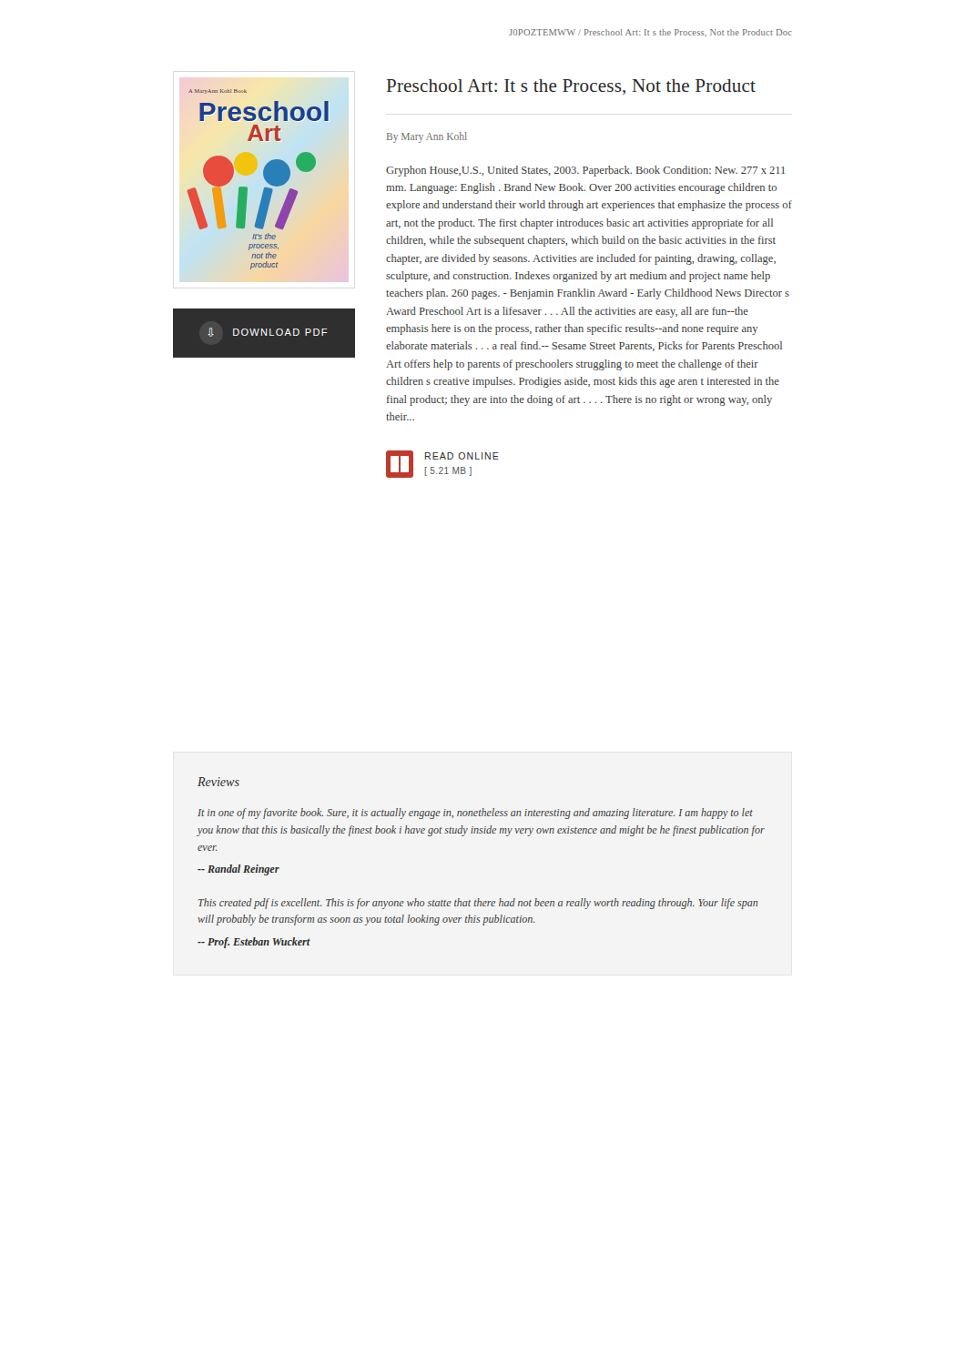J0POZTEMWW / Preschool Art: It s the Process, Not the Product Doc
A MaryAnn Kohl Book
PreschoolArt
It's the
process,
not the
product
⇩Download PDF
Preschool Art: It s the Process, Not the Product
By Mary Ann Kohl
Gryphon House,U.S., United States, 2003. Paperback. Book Condition: New. 277 x 211 mm. Language: English . Brand New Book. Over 200 activities encourage children to explore and understand their world through art experiences that emphasize the process of art, not the product. The first chapter introduces basic art activities appropriate for all children, while the subsequent chapters, which build on the basic activities in the first chapter, are divided by seasons. Activities are included for painting, drawing, collage, sculpture, and construction. Indexes organized by art medium and project name help teachers plan. 260 pages. - Benjamin Franklin Award - Early Childhood News Director s Award Preschool Art is a lifesaver . . . All the activities are easy, all are fun--the emphasis here is on the process, rather than specific results--and none require any elaborate materials . . . a real find.-- Sesame Street Parents, Picks for Parents Preschool Art offers help to parents of preschoolers struggling to meet the challenge of their children s creative impulses. Prodigies aside, most kids this age aren t interested in the final product; they are into the doing of art . . . . There is no right or wrong way, only their...
Read Online
[ 5.21 MB ]
Reviews
It in one of my favorite book. Sure, it is actually engage in, nonetheless an interesting and amazing literature. I am happy to let you know that this is basically the finest book i have got study inside my very own existence and might be he finest publication for ever.
-- Randal Reinger
This created pdf is excellent. This is for anyone who statte that there had not been a really worth reading through. Your life span will probably be transform as soon as you total looking over this publication.
-- Prof. Esteban Wuckert